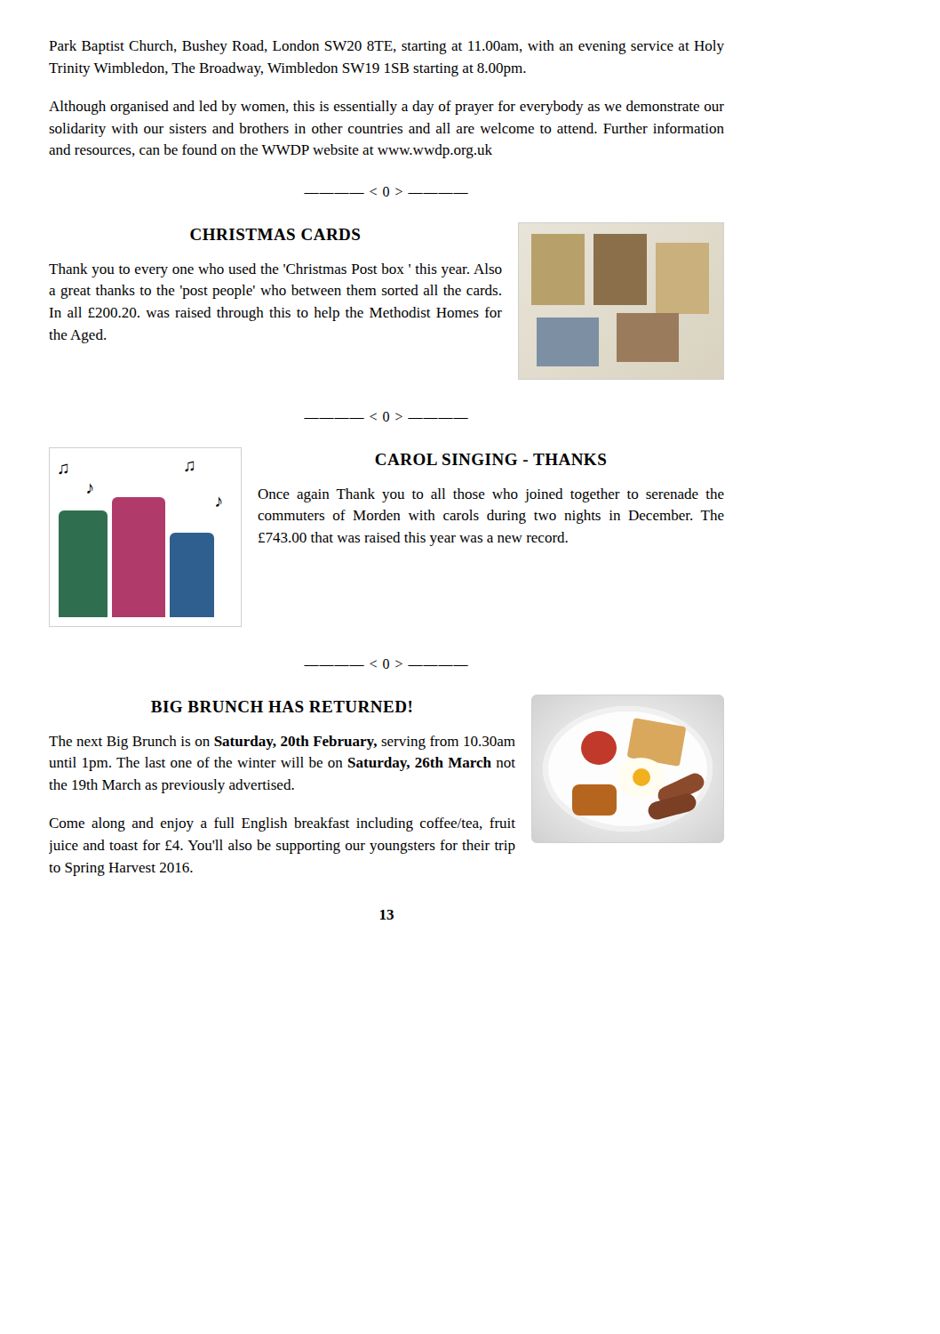Park Baptist Church, Bushey Road, London SW20 8TE, starting at 11.00am, with an evening service at Holy Trinity Wimbledon, The Broadway, Wimbledon SW19 1SB starting at 8.00pm.
Although organised and led by women, this is essentially a day of prayer for everybody as we demonstrate our solidarity with our sisters and brothers in other countries and all are welcome to attend. Further information and resources, can be found on the WWDP website at www.wwdp.org.uk
———— < 0 > ————
CHRISTMAS CARDS
Thank you to every one who used the 'Christmas Post box ' this year. Also a great thanks to the 'post people' who between them sorted all the cards. In all £200.20. was raised through this to help the Methodist Homes for the Aged.
———— < 0 > ————
♫ ♪ ♫ ♪
CAROL SINGING - THANKS
Once again Thank you to all those who joined together to serenade the commuters of Morden with carols during two nights in December. The £743.00 that was raised this year was a new record.
———— < 0 > ————
BIG BRUNCH HAS RETURNED!
The next Big Brunch is on Saturday, 20th February, serving from 10.30am until 1pm. The last one of the winter will be on Saturday, 26th March not the 19th March as previously advertised.
Come along and enjoy a full English breakfast including coffee/tea, fruit juice and toast for £4. You'll also be supporting our youngsters for their trip to Spring Harvest 2016.
13